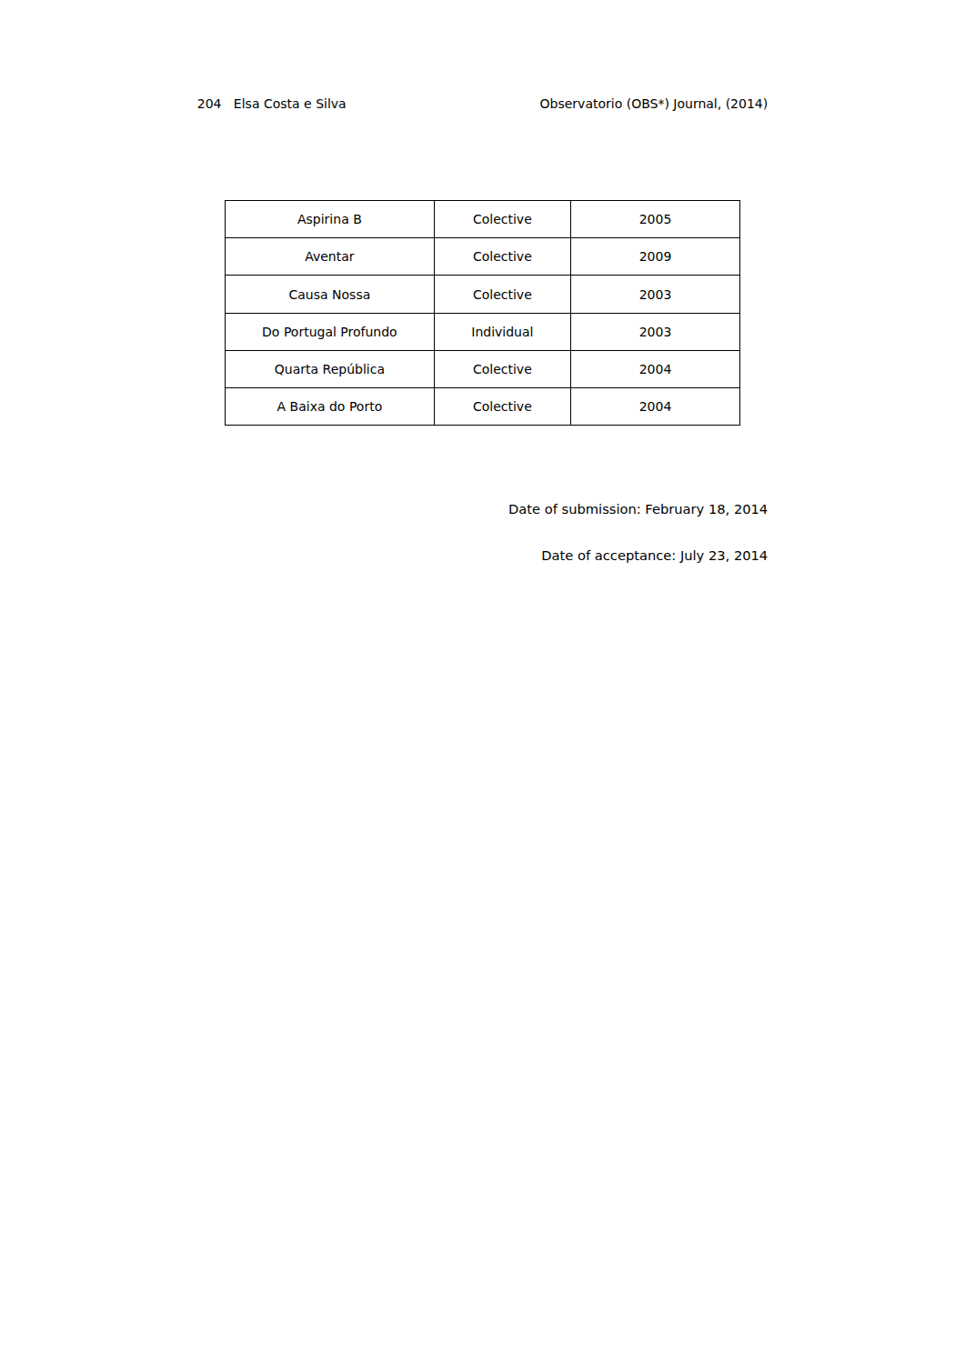204 Elsa Costa e Silva
Observatorio (OBS*) Journal, (2014)
| Aspirina B | Colective | 2005 |
| Aventar | Colective | 2009 |
| Causa Nossa | Colective | 2003 |
| Do Portugal Profundo | Individual | 2003 |
| Quarta República | Colective | 2004 |
| A Baixa do Porto | Colective | 2004 |
Date of submission: February 18, 2014
Date of acceptance: July 23, 2014